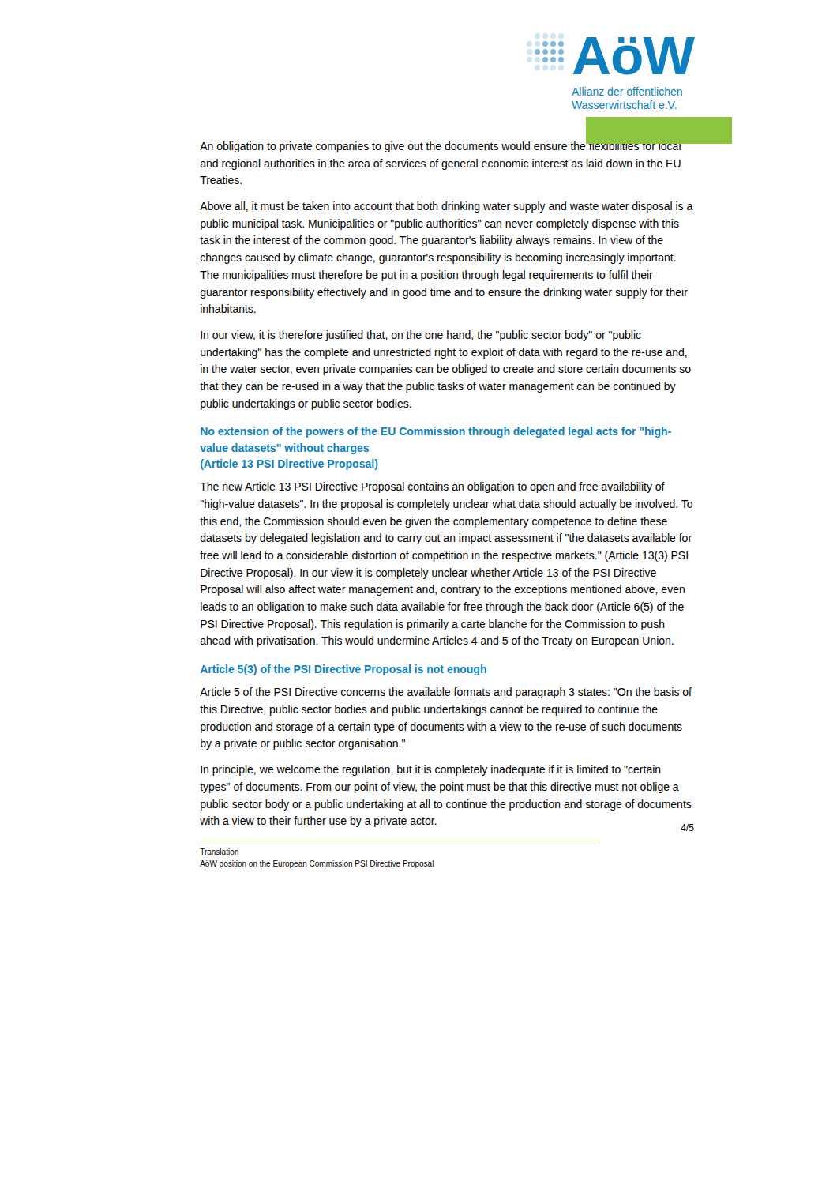AöW
Allianz der öffentlichen
Wasserwirtschaft e.V.
An obligation to private companies to give out the documents would ensure the flexibilities for local and regional authorities in the area of services of general economic interest as laid down in the EU Treaties.
Above all, it must be taken into account that both drinking water supply and waste water disposal is a public municipal task. Municipalities or "public authorities" can never completely dispense with this task in the interest of the common good. The guarantor's liability always remains. In view of the changes caused by climate change, guarantor's responsibility is becoming increasingly important. The municipalities must therefore be put in a position through legal requirements to fulfil their guarantor responsibility effectively and in good time and to ensure the drinking water supply for their inhabitants.
In our view, it is therefore justified that, on the one hand, the "public sector body" or "public undertaking" has the complete and unrestricted right to exploit of data with regard to the re-use and, in the water sector, even private companies can be obliged to create and store certain documents so that they can be re-used in a way that the public tasks of water management can be continued by public undertakings or public sector bodies.
No extension of the powers of the EU Commission through delegated legal acts for "high-value datasets" without charges
(Article 13 PSI Directive Proposal)
The new Article 13 PSI Directive Proposal contains an obligation to open and free availability of "high-value datasets". In the proposal is completely unclear what data should actually be involved. To this end, the Commission should even be given the complementary competence to define these datasets by delegated legislation and to carry out an impact assessment if "the datasets available for free will lead to a considerable distortion of competition in the respective markets." (Article 13(3) PSI Directive Proposal). In our view it is completely unclear whether Article 13 of the PSI Directive Proposal will also affect water management and, contrary to the exceptions mentioned above, even leads to an obligation to make such data available for free through the back door (Article 6(5) of the PSI Directive Proposal). This regulation is primarily a carte blanche for the Commission to push ahead with privatisation. This would undermine Articles 4 and 5 of the Treaty on European Union.
Article 5(3) of the PSI Directive Proposal is not enough
Article 5 of the PSI Directive concerns the available formats and paragraph 3 states: "On the basis of this Directive, public sector bodies and public undertakings cannot be required to continue the production and storage of a certain type of documents with a view to the re-use of such documents by a private or public sector organisation."
In principle, we welcome the regulation, but it is completely inadequate if it is limited to "certain types" of documents. From our point of view, the point must be that this directive must not oblige a public sector body or a public undertaking at all to continue the production and storage of documents with a view to their further use by a private actor.
4/5
Translation
AöW position on the European Commission PSI Directive Proposal